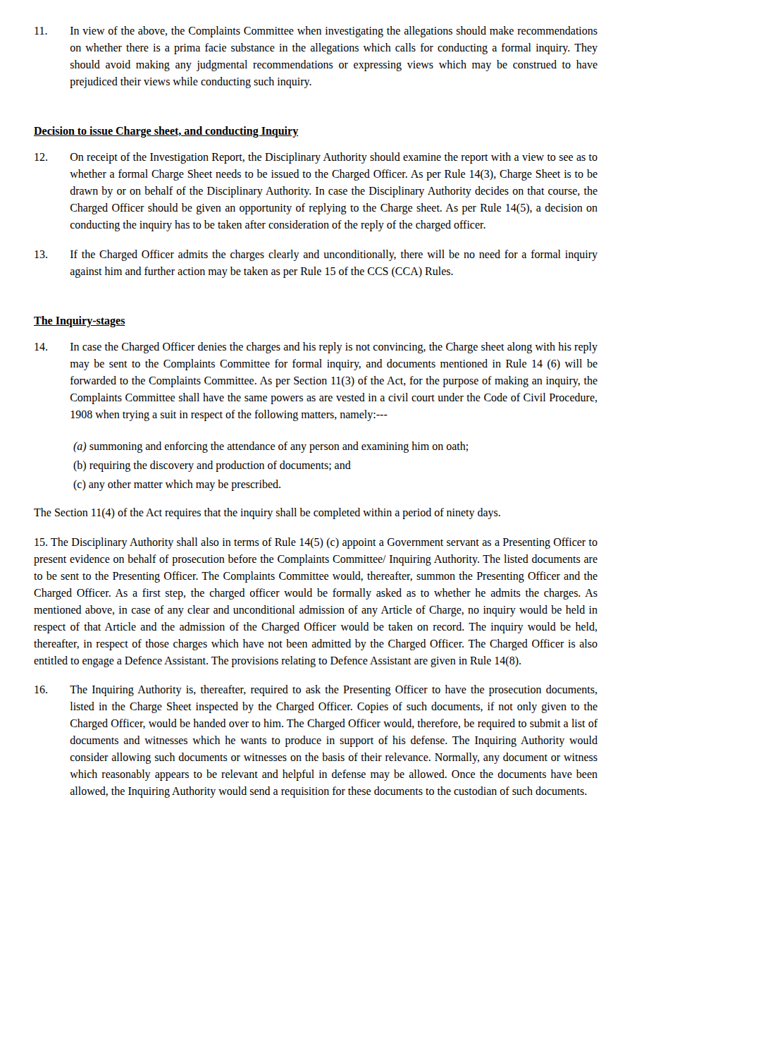11.
In view of the above, the Complaints Committee when investigating the allegations should make recommendations on whether there is a prima facie substance in the allegations which calls for conducting a formal inquiry. They should avoid making any judgmental recommendations or expressing views which may be construed to have prejudiced their views while conducting such inquiry.
Decision to issue Charge sheet, and conducting Inquiry
12.
On receipt of the Investigation Report, the Disciplinary Authority should examine the report with a view to see as to whether a formal Charge Sheet needs to be issued to the Charged Officer. As per Rule 14(3), Charge Sheet is to be drawn by or on behalf of the Disciplinary Authority. In case the Disciplinary Authority decides on that course, the Charged Officer should be given an opportunity of replying to the Charge sheet. As per Rule 14(5), a decision on conducting the inquiry has to be taken after consideration of the reply of the charged officer.
13.
If the Charged Officer admits the charges clearly and unconditionally, there will be no need for a formal inquiry against him and further action may be taken as per Rule 15 of the CCS (CCA) Rules.
The Inquiry-stages
14.
In case the Charged Officer denies the charges and his reply is not convincing, the Charge sheet along with his reply may be sent to the Complaints Committee for formal inquiry, and documents mentioned in Rule 14 (6) will be forwarded to the Complaints Committee. As per Section 11(3) of the Act, for the purpose of making an inquiry, the Complaints Committee shall have the same powers as are vested in a civil court under the Code of Civil Procedure, 1908 when trying a suit in respect of the following matters, namely:---
(a) summoning and enforcing the attendance of any person and examining him on oath;
(b) requiring the discovery and production of documents; and
(c) any other matter which may be prescribed.
The Section 11(4) of the Act requires that the inquiry shall be completed within a period of ninety days.
15. The Disciplinary Authority shall also in terms of Rule 14(5) (c) appoint a Government servant as a Presenting Officer to present evidence on behalf of prosecution before the Complaints Committee/ Inquiring Authority. The listed documents are to be sent to the Presenting Officer. The Complaints Committee would, thereafter, summon the Presenting Officer and the Charged Officer. As a first step, the charged officer would be formally asked as to whether he admits the charges. As mentioned above, in case of any clear and unconditional admission of any Article of Charge, no inquiry would be held in respect of that Article and the admission of the Charged Officer would be taken on record. The inquiry would be held, thereafter, in respect of those charges which have not been admitted by the Charged Officer. The Charged Officer is also entitled to engage a Defence Assistant. The provisions relating to Defence Assistant are given in Rule 14(8).
16.
The Inquiring Authority is, thereafter, required to ask the Presenting Officer to have the prosecution documents, listed in the Charge Sheet inspected by the Charged Officer. Copies of such documents, if not only given to the Charged Officer, would be handed over to him. The Charged Officer would, therefore, be required to submit a list of documents and witnesses which he wants to produce in support of his defense. The Inquiring Authority would consider allowing such documents or witnesses on the basis of their relevance. Normally, any document or witness which reasonably appears to be relevant and helpful in defense may be allowed. Once the documents have been allowed, the Inquiring Authority would send a requisition for these documents to the custodian of such documents.